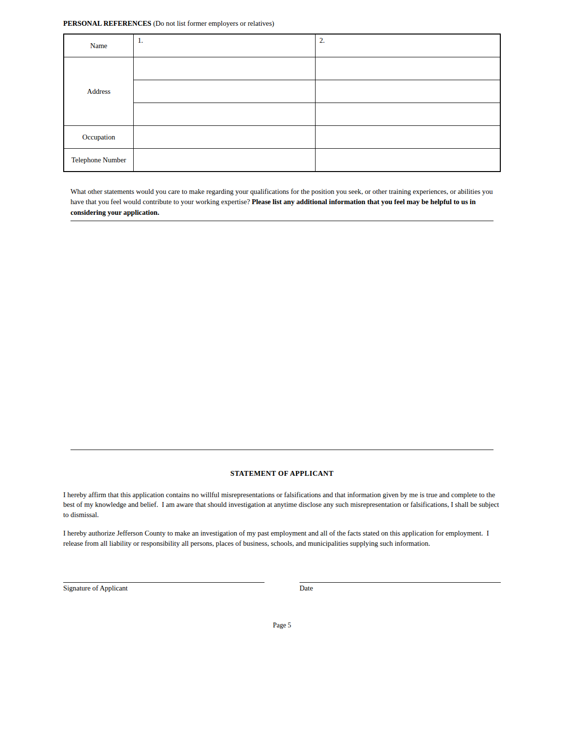PERSONAL REFERENCES (Do not list former employers or relatives)
| Name | 1. | 2. |
| Address | | |
| Occupation | | |
| Telephone Number | | |
What other statements would you care to make regarding your qualifications for the position you seek, or other training experiences, or abilities you have that you feel would contribute to your working expertise? Please list any additional information that you feel may be helpful to us in considering your application.
STATEMENT OF APPLICANT
I hereby affirm that this application contains no willful misrepresentations or falsifications and that information given by me is true and complete to the best of my knowledge and belief. I am aware that should investigation at anytime disclose any such misrepresentation or falsifications, I shall be subject to dismissal.
I hereby authorize Jefferson County to make an investigation of my past employment and all of the facts stated on this application for employment. I release from all liability or responsibility all persons, places of business, schools, and municipalities supplying such information.
Signature of Applicant
Date
Page 5